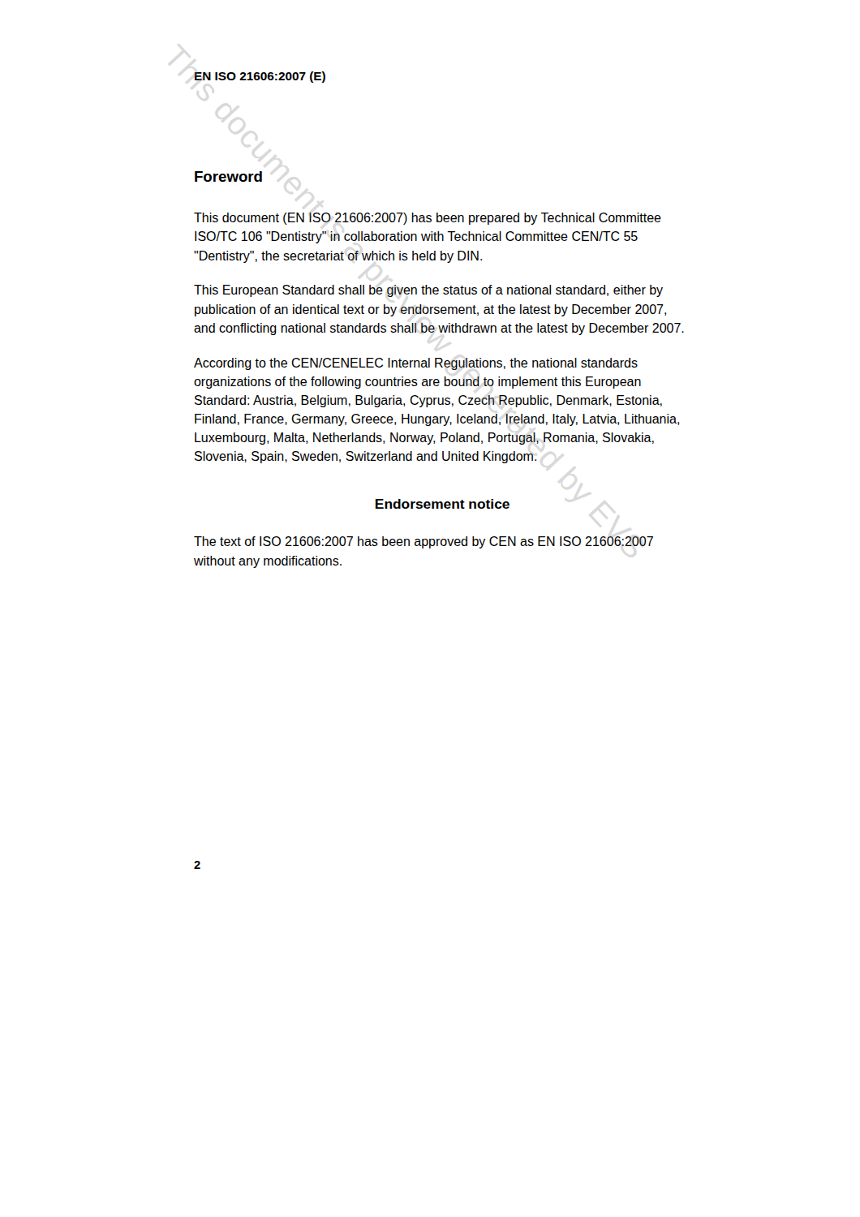EN ISO 21606:2007 (E)
Foreword
This document (EN ISO 21606:2007) has been prepared by Technical Committee ISO/TC 106 "Dentistry" in collaboration with Technical Committee CEN/TC 55 "Dentistry", the secretariat of which is held by DIN.
This European Standard shall be given the status of a national standard, either by publication of an identical text or by endorsement, at the latest by December 2007, and conflicting national standards shall be withdrawn at the latest by December 2007.
According to the CEN/CENELEC Internal Regulations, the national standards organizations of the following countries are bound to implement this European Standard: Austria, Belgium, Bulgaria, Cyprus, Czech Republic, Denmark, Estonia, Finland, France, Germany, Greece, Hungary, Iceland, Ireland, Italy, Latvia, Lithuania, Luxembourg, Malta, Netherlands, Norway, Poland, Portugal, Romania, Slovakia, Slovenia, Spain, Sweden, Switzerland and United Kingdom.
Endorsement notice
The text of ISO 21606:2007 has been approved by CEN as EN ISO 21606:2007 without any modifications.
2
This document is a preview generated by EVS